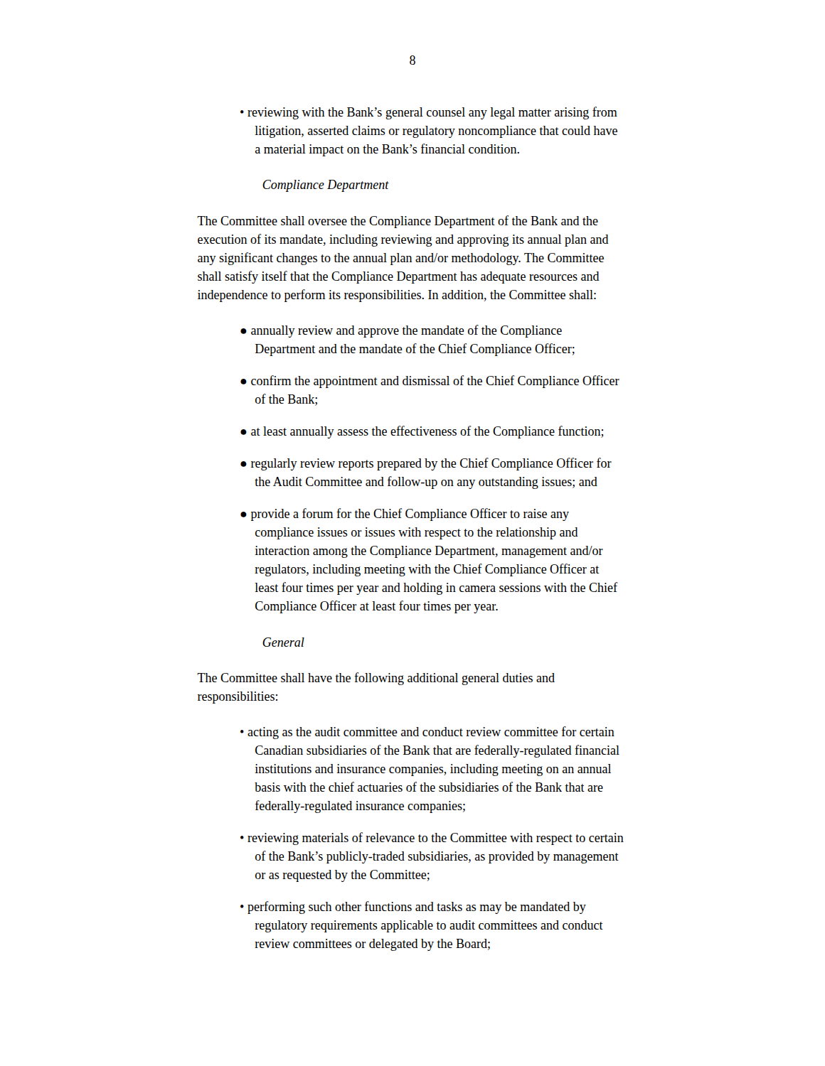8
• reviewing with the Bank’s general counsel any legal matter arising from litigation, asserted claims or regulatory noncompliance that could have a material impact on the Bank’s financial condition.
Compliance Department
The Committee shall oversee the Compliance Department of the Bank and the execution of its mandate, including reviewing and approving its annual plan and any significant changes to the annual plan and/or methodology. The Committee shall satisfy itself that the Compliance Department has adequate resources and independence to perform its responsibilities. In addition, the Committee shall:
● annually review and approve the mandate of the Compliance Department and the mandate of the Chief Compliance Officer;
● confirm the appointment and dismissal of the Chief Compliance Officer of the Bank;
● at least annually assess the effectiveness of the Compliance function;
● regularly review reports prepared by the Chief Compliance Officer for the Audit Committee and follow-up on any outstanding issues; and
● provide a forum for the Chief Compliance Officer to raise any compliance issues or issues with respect to the relationship and interaction among the Compliance Department, management and/or regulators, including meeting with the Chief Compliance Officer at least four times per year and holding in camera sessions with the Chief Compliance Officer at least four times per year.
General
The Committee shall have the following additional general duties and responsibilities:
• acting as the audit committee and conduct review committee for certain Canadian subsidiaries of the Bank that are federally-regulated financial institutions and insurance companies, including meeting on an annual basis with the chief actuaries of the subsidiaries of the Bank that are federally-regulated insurance companies;
• reviewing materials of relevance to the Committee with respect to certain of the Bank’s publicly-traded subsidiaries, as provided by management or as requested by the Committee;
• performing such other functions and tasks as may be mandated by regulatory requirements applicable to audit committees and conduct review committees or delegated by the Board;